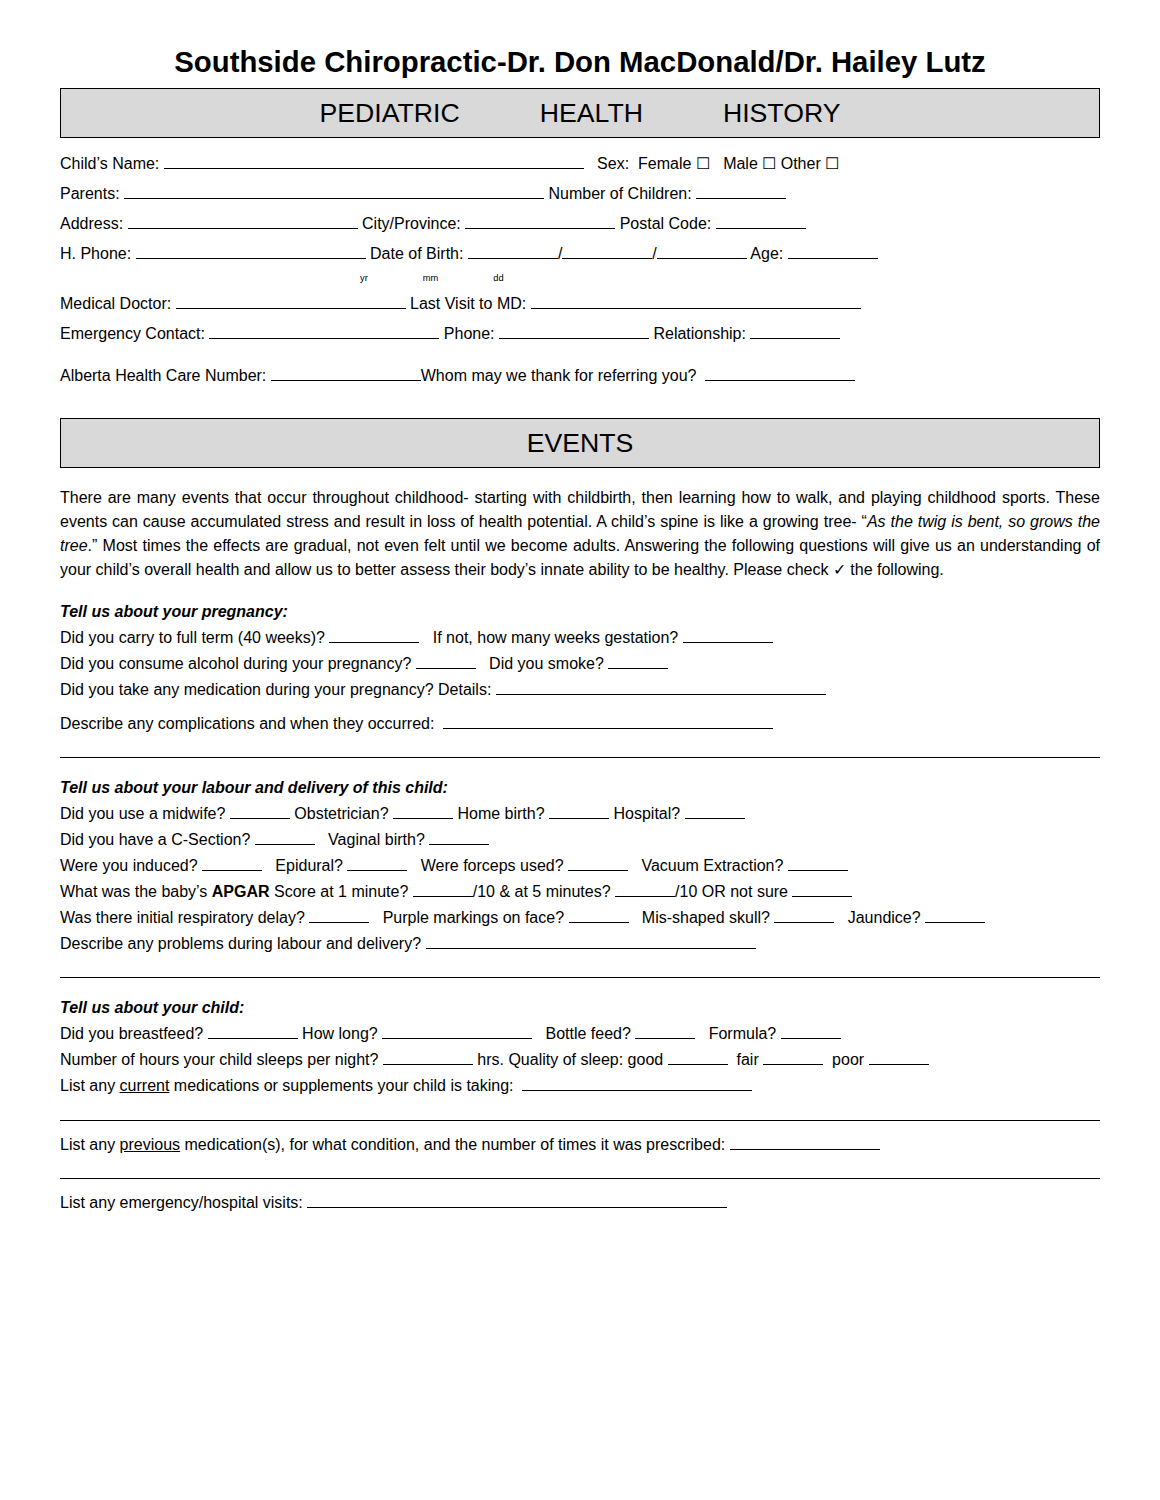Southside Chiropractic-Dr. Don MacDonald/Dr. Hailey Lutz
PEDIATRIC HEALTH HISTORY
Child’s Name: Sex: Female ☐ Male ☐ Other ☐
Parents: Number of Children:
Address: City/Province: Postal Code:
H. Phone: Date of Birth: / / Age:
yr mm dd
Medical Doctor: Last Visit to MD:
Emergency Contact: Phone: Relationship:
Alberta Health Care Number: Whom may we thank for referring you?
EVENTS
There are many events that occur throughout childhood- starting with childbirth, then learning how to walk, and playing childhood sports. These events can cause accumulated stress and result in loss of health potential. A child’s spine is like a growing tree- “As the twig is bent, so grows the tree.” Most times the effects are gradual, not even felt until we become adults. Answering the following questions will give us an understanding of your child’s overall health and allow us to better assess their body’s innate ability to be healthy. Please check ✓ the following.
Tell us about your pregnancy:
Did you carry to full term (40 weeks)? If not, how many weeks gestation?
Did you consume alcohol during your pregnancy? Did you smoke?
Did you take any medication during your pregnancy? Details:
Describe any complications and when they occurred:
Tell us about your labour and delivery of this child:
Did you use a midwife? Obstetrician? Home birth? Hospital?
Did you have a C-Section? Vaginal birth?
Were you induced? Epidural? Were forceps used? Vacuum Extraction?
What was the baby’s APGAR Score at 1 minute? /10 & at 5 minutes? /10 OR not sure
Was there initial respiratory delay? Purple markings on face? Mis-shaped skull? Jaundice?
Describe any problems during labour and delivery?
Tell us about your child:
Did you breastfeed? How long? Bottle feed? Formula?
Number of hours your child sleeps per night? hrs. Quality of sleep: good fair poor
List any current medications or supplements your child is taking:
List any previous medication(s), for what condition, and the number of times it was prescribed:
List any emergency/hospital visits: